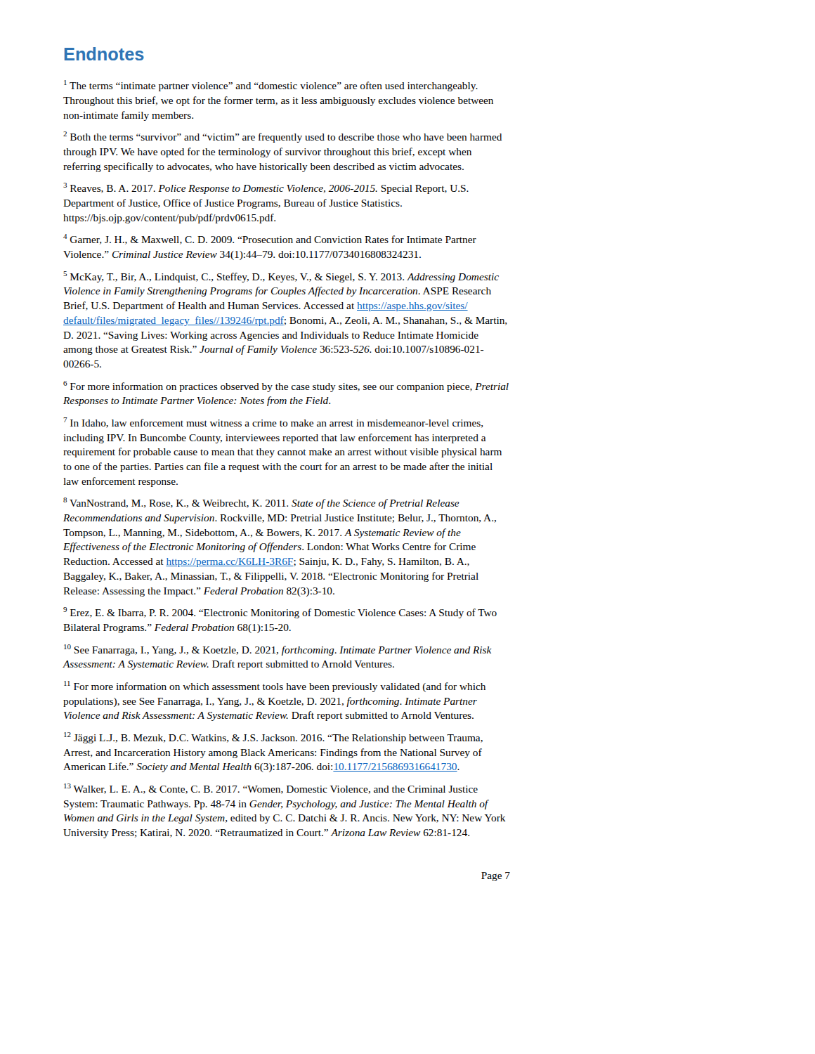Endnotes
1 The terms “intimate partner violence” and “domestic violence” are often used interchangeably. Throughout this brief, we opt for the former term, as it less ambiguously excludes violence between non-intimate family members.
2 Both the terms “survivor” and “victim” are frequently used to describe those who have been harmed through IPV. We have opted for the terminology of survivor throughout this brief, except when referring specifically to advocates, who have historically been described as victim advocates.
3 Reaves, B. A. 2017. Police Response to Domestic Violence, 2006-2015. Special Report, U.S. Department of Justice, Office of Justice Programs, Bureau of Justice Statistics. https://bjs.ojp.gov/content/pub/pdf/prdv0615.pdf.
4 Garner, J. H., & Maxwell, C. D. 2009. “Prosecution and Conviction Rates for Intimate Partner Violence.” Criminal Justice Review 34(1):44–79. doi:10.1177/0734016808324231.
5 McKay, T., Bir, A., Lindquist, C., Steffey, D., Keyes, V., & Siegel, S. Y. 2013. Addressing Domestic Violence in Family Strengthening Programs for Couples Affected by Incarceration. ASPE Research Brief, U.S. Department of Health and Human Services. Accessed at https://aspe.hhs.gov/sites/ default/files/migrated_legacy_files//139246/rpt.pdf; Bonomi, A., Zeoli, A. M., Shanahan, S., & Martin, D. 2021. “Saving Lives: Working across Agencies and Individuals to Reduce Intimate Homicide among those at Greatest Risk.” Journal of Family Violence 36:523-526. doi:10.1007/s10896-021-00266-5.
6 For more information on practices observed by the case study sites, see our companion piece, Pretrial Responses to Intimate Partner Violence: Notes from the Field.
7 In Idaho, law enforcement must witness a crime to make an arrest in misdemeanor-level crimes, including IPV. In Buncombe County, interviewees reported that law enforcement has interpreted a requirement for probable cause to mean that they cannot make an arrest without visible physical harm to one of the parties. Parties can file a request with the court for an arrest to be made after the initial law enforcement response.
8 VanNostrand, M., Rose, K., & Weibrecht, K. 2011. State of the Science of Pretrial Release Recommendations and Supervision. Rockville, MD: Pretrial Justice Institute; Belur, J., Thornton, A., Tompson, L., Manning, M., Sidebottom, A., & Bowers, K. 2017. A Systematic Review of the Effectiveness of the Electronic Monitoring of Offenders. London: What Works Centre for Crime Reduction. Accessed at https://perma.cc/K6LH-3R6F; Sainju, K. D., Fahy, S. Hamilton, B. A., Baggaley, K., Baker, A., Minassian, T., & Filippelli, V. 2018. “Electronic Monitoring for Pretrial Release: Assessing the Impact.” Federal Probation 82(3):3-10.
9 Erez, E. & Ibarra, P. R. 2004. “Electronic Monitoring of Domestic Violence Cases: A Study of Two Bilateral Programs.” Federal Probation 68(1):15-20.
10 See Fanarraga, I., Yang, J., & Koetzle, D. 2021, forthcoming. Intimate Partner Violence and Risk Assessment: A Systematic Review. Draft report submitted to Arnold Ventures.
11 For more information on which assessment tools have been previously validated (and for which populations), see See Fanarraga, I., Yang, J., & Koetzle, D. 2021, forthcoming. Intimate Partner Violence and Risk Assessment: A Systematic Review. Draft report submitted to Arnold Ventures.
12 Jäggi L.J., B. Mezuk, D.C. Watkins, & J.S. Jackson. 2016. “The Relationship between Trauma, Arrest, and Incarceration History among Black Americans: Findings from the National Survey of American Life.” Society and Mental Health 6(3):187-206. doi:10.1177/2156869316641730.
13 Walker, L. E. A., & Conte, C. B. 2017. “Women, Domestic Violence, and the Criminal Justice System: Traumatic Pathways. Pp. 48-74 in Gender, Psychology, and Justice: The Mental Health of Women and Girls in the Legal System, edited by C. C. Datchi & J. R. Ancis. New York, NY: New York University Press; Katirai, N. 2020. “Retraumatized in Court.” Arizona Law Review 62:81-124.
Page 7